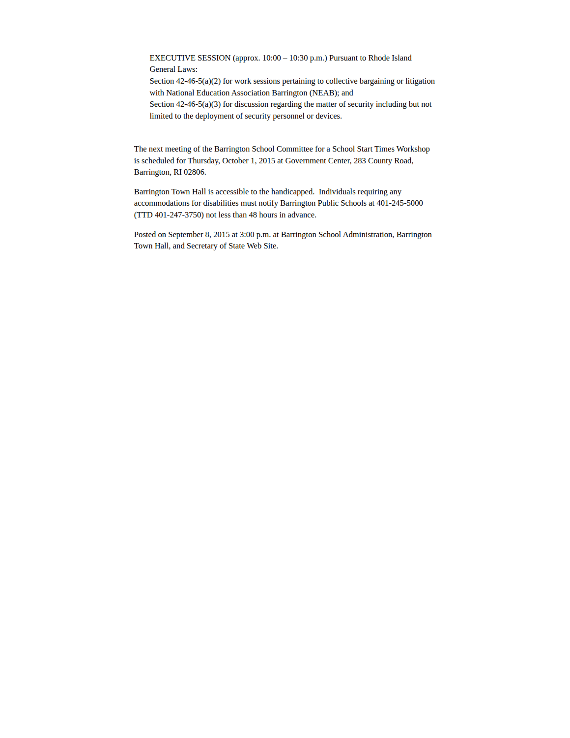EXECUTIVE SESSION (approx. 10:00 – 10:30 p.m.) Pursuant to Rhode Island General Laws:
Section 42-46-5(a)(2) for work sessions pertaining to collective bargaining or litigation with National Education Association Barrington (NEAB); and
Section 42-46-5(a)(3) for discussion regarding the matter of security including but not limited to the deployment of security personnel or devices.
The next meeting of the Barrington School Committee for a School Start Times Workshop is scheduled for Thursday, October 1, 2015 at Government Center, 283 County Road, Barrington, RI 02806.
Barrington Town Hall is accessible to the handicapped. Individuals requiring any accommodations for disabilities must notify Barrington Public Schools at 401-245-5000 (TTD 401-247-3750) not less than 48 hours in advance.
Posted on September 8, 2015 at 3:00 p.m. at Barrington School Administration, Barrington Town Hall, and Secretary of State Web Site.